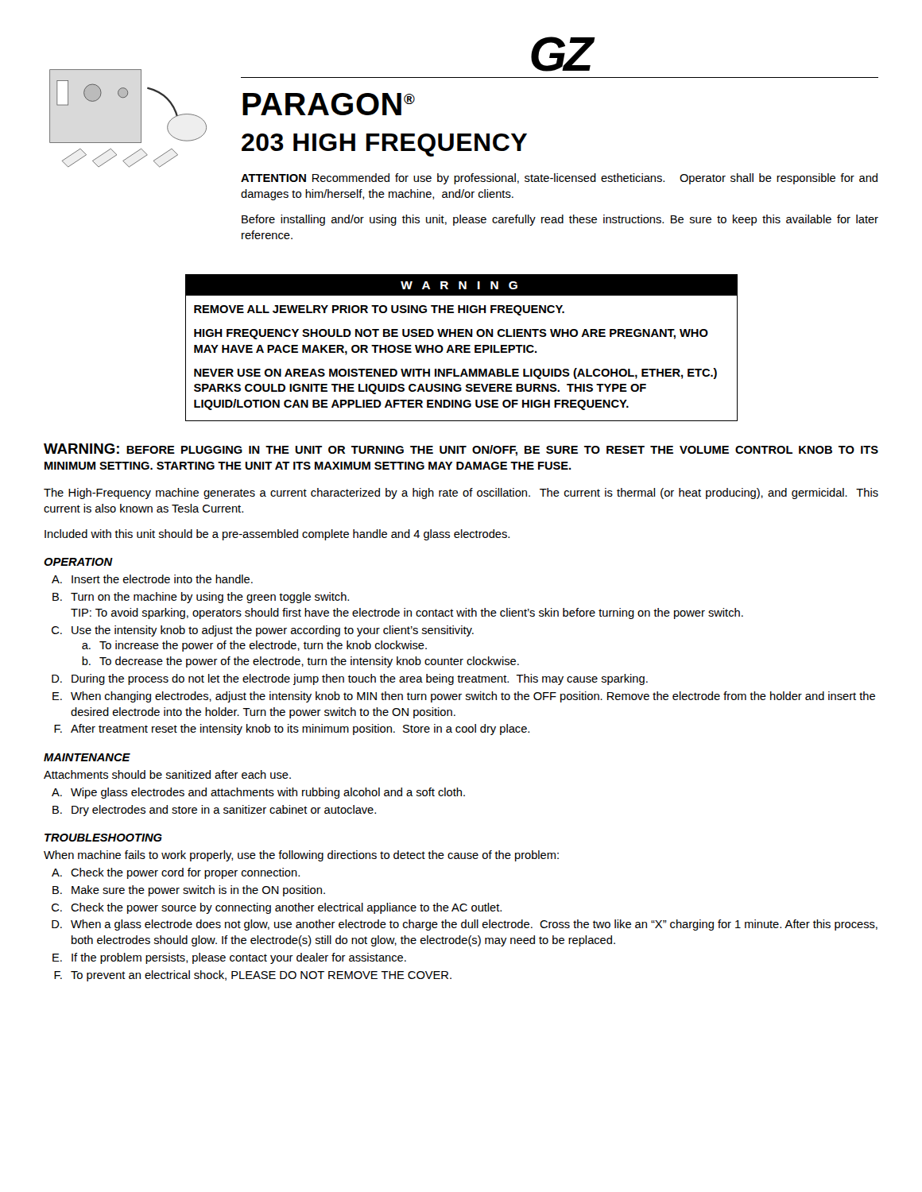GZ
PARAGON®
203 HIGH FREQUENCY
ATTENTION Recommended for use by professional, state-licensed estheticians. Operator shall be responsible for and damages to him/herself, the machine, and/or clients.
Before installing and/or using this unit, please carefully read these instructions. Be sure to keep this available for later reference.
W A R N I N G
REMOVE ALL JEWELRY PRIOR TO USING THE HIGH FREQUENCY.
HIGH FREQUENCY SHOULD NOT BE USED WHEN ON CLIENTS WHO ARE PREGNANT, WHO MAY HAVE A PACE MAKER, OR THOSE WHO ARE EPILEPTIC.
NEVER USE ON AREAS MOISTENED WITH INFLAMMABLE LIQUIDS (ALCOHOL, ETHER, ETC.) SPARKS COULD IGNITE THE LIQUIDS CAUSING SEVERE BURNS. THIS TYPE OF LIQUID/LOTION CAN BE APPLIED AFTER ENDING USE OF HIGH FREQUENCY.
WARNING: BEFORE PLUGGING IN THE UNIT OR TURNING THE UNIT ON/OFF, BE SURE TO RESET THE VOLUME CONTROL KNOB TO ITS MINIMUM SETTING. STARTING THE UNIT AT ITS MAXIMUM SETTING MAY DAMAGE THE FUSE.
The High-Frequency machine generates a current characterized by a high rate of oscillation. The current is thermal (or heat producing), and germicidal. This current is also known as Tesla Current.
Included with this unit should be a pre-assembled complete handle and 4 glass electrodes.
OPERATION
Insert the electrode into the handle.
Turn on the machine by using the green toggle switch. TIP: To avoid sparking, operators should first have the electrode in contact with the client’s skin before turning on the power switch.
Use the intensity knob to adjust the power according to your client’s sensitivity.
To increase the power of the electrode, turn the knob clockwise.
To decrease the power of the electrode, turn the intensity knob counter clockwise.
During the process do not let the electrode jump then touch the area being treatment. This may cause sparking.
When changing electrodes, adjust the intensity knob to MIN then turn power switch to the OFF position. Remove the electrode from the holder and insert the desired electrode into the holder. Turn the power switch to the ON position.
After treatment reset the intensity knob to its minimum position. Store in a cool dry place.
MAINTENANCE
Attachments should be sanitized after each use.
Wipe glass electrodes and attachments with rubbing alcohol and a soft cloth.
Dry electrodes and store in a sanitizer cabinet or autoclave.
TROUBLESHOOTING
When machine fails to work properly, use the following directions to detect the cause of the problem:
Check the power cord for proper connection.
Make sure the power switch is in the ON position.
Check the power source by connecting another electrical appliance to the AC outlet.
When a glass electrode does not glow, use another electrode to charge the dull electrode. Cross the two like an “X” charging for 1 minute. After this process, both electrodes should glow. If the electrode(s) still do not glow, the electrode(s) may need to be replaced.
If the problem persists, please contact your dealer for assistance.
To prevent an electrical shock, PLEASE DO NOT REMOVE THE COVER.